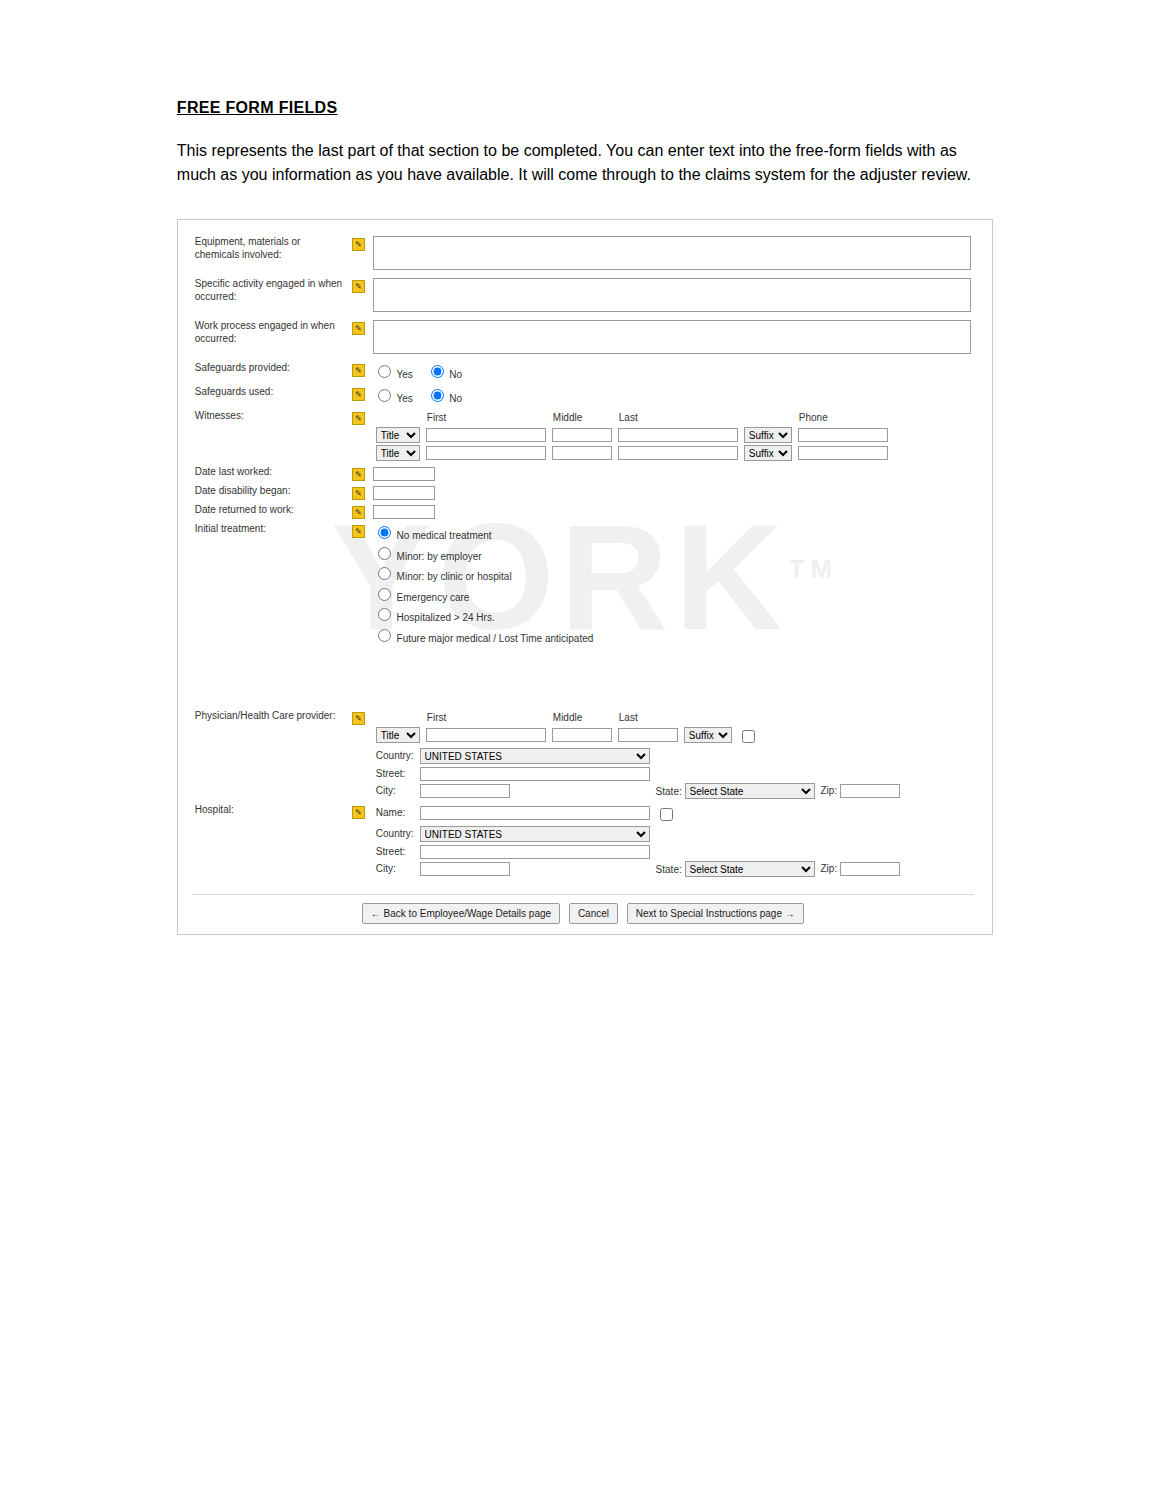FREE FORM FIELDS
This represents the last part of that section to be completed. You can enter text into the free-form fields with as much as you information as you have available. It will come through to the claims system for the adjuster review.
YORKTM
| Equipment, materials or chemicals involved: | ✎ | |
| Specific activity engaged in when occurred: | ✎ | |
| Work process engaged in when occurred: | ✎ | |
| Safeguards provided: | ✎ | Yes No |
| Safeguards used: | ✎ | Yes No |
| Witnesses: | ✎ | / / First / Middle / Last / / Phone / / --- / --- / --- / --- / --- / --- / / Title / / / / Suffix / / / Title / / / / Suffix / / |
| Date last worked: | ✎ | |
| Date disability began: | ✎ | |
| Date returned to work: | ✎ | |
| Initial treatment: | ✎ | No medical treatment Minor: by employer Minor: by clinic or hospital Emergency care Hospitalized > 24 Hrs. Future major medical / Lost Time anticipated |
| Physician/Health Care provider: | ✎ | / / First / Middle / Last / / / / --- / --- / --- / --- / --- / --- / / Title / / / / Suffix / / / Country: / UNITED STATES / / / / Street: / / / City: / / State: Select State / Zip: / |
| Hospital: | ✎ | / Name: / / / / / Country: / UNITED STATES / / Street: / / / City: / / State: Select State / Zip: / |
← Back to Employee/Wage Details page Cancel Next to Special Instructions page →